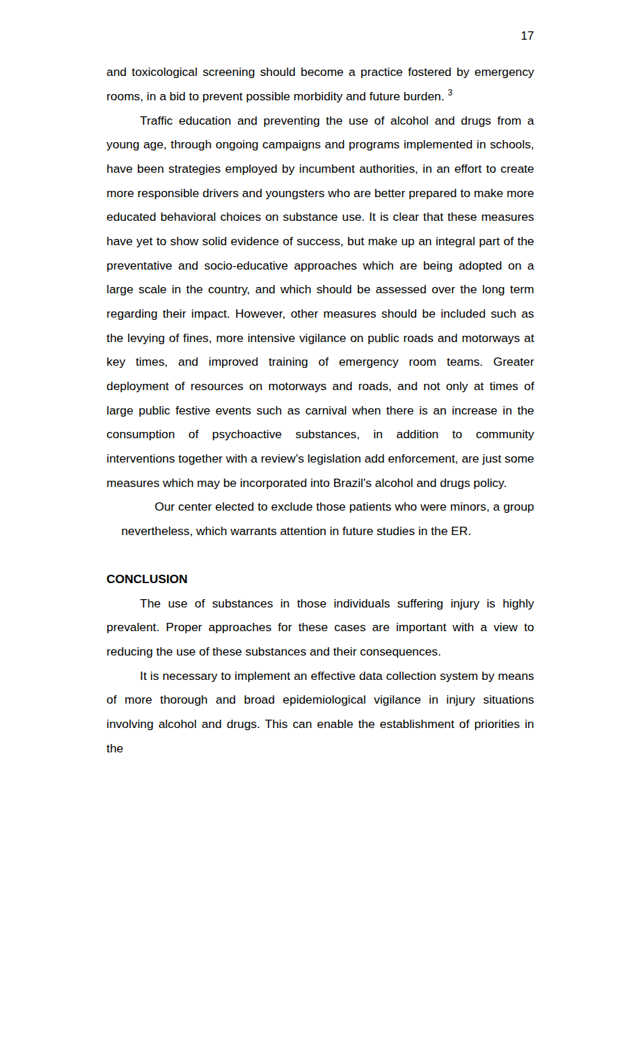17
and toxicological screening should become a practice fostered by emergency rooms, in a bid to prevent possible morbidity and future burden. 3
Traffic education and preventing the use of alcohol and drugs from a young age, through ongoing campaigns and programs implemented in schools, have been strategies employed by incumbent authorities, in an effort to create more responsible drivers and youngsters who are better prepared to make more educated behavioral choices on substance use. It is clear that these measures have yet to show solid evidence of success, but make up an integral part of the preventative and socio-educative approaches which are being adopted on a large scale in the country, and which should be assessed over the long term regarding their impact. However, other measures should be included such as the levying of fines, more intensive vigilance on public roads and motorways at key times, and improved training of emergency room teams. Greater deployment of resources on motorways and roads, and not only at times of large public festive events such as carnival when there is an increase in the consumption of psychoactive substances, in addition to community interventions together with a review's legislation add enforcement, are just some measures which may be incorporated into Brazil's alcohol and drugs policy.
Our center elected to exclude those patients who were minors, a group nevertheless, which warrants attention in future studies in the ER.
CONCLUSION
The use of substances in those individuals suffering injury is highly prevalent. Proper approaches for these cases are important with a view to reducing the use of these substances and their consequences.
It is necessary to implement an effective data collection system by means of more thorough and broad epidemiological vigilance in injury situations involving alcohol and drugs. This can enable the establishment of priorities in the